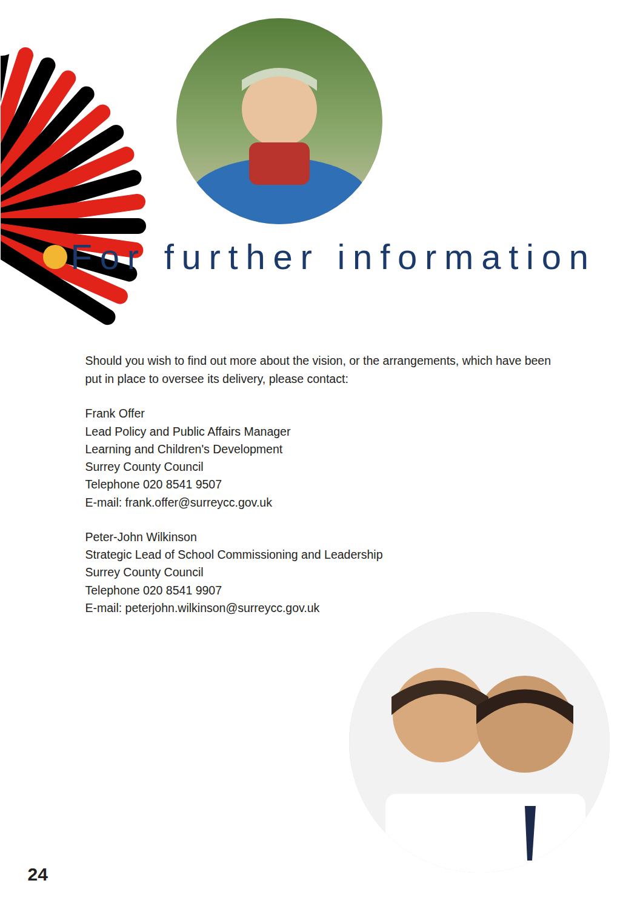For further information
Should you wish to find out more about the vision, or the arrangements, which have been put in place to oversee its delivery, please contact:
Frank Offer
Lead Policy and Public Affairs Manager
Learning and Children's Development
Surrey County Council
Telephone 020 8541 9507
E-mail: frank.offer@surreycc.gov.uk
Peter-John Wilkinson
Strategic Lead of School Commissioning and Leadership
Surrey County Council
Telephone 020 8541 9907
E-mail: peterjohn.wilkinson@surreycc.gov.uk
24